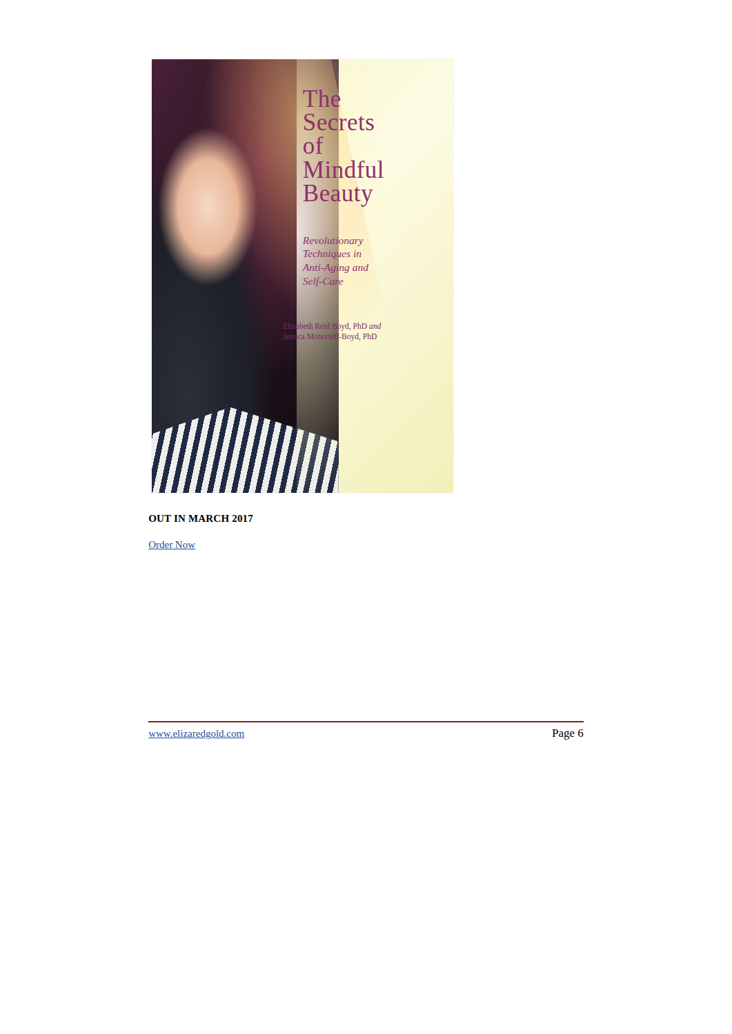The Secrets of Mindful Beauty
Revolutionary
Techniques in
Anti-Aging and
Self-Care
Elizabeth Reid Boyd, PhD and
Jessica Moncrieff-Boyd, PhD
OUT IN MARCH 2017
Order Now
www.elizaredgold.com Page 6